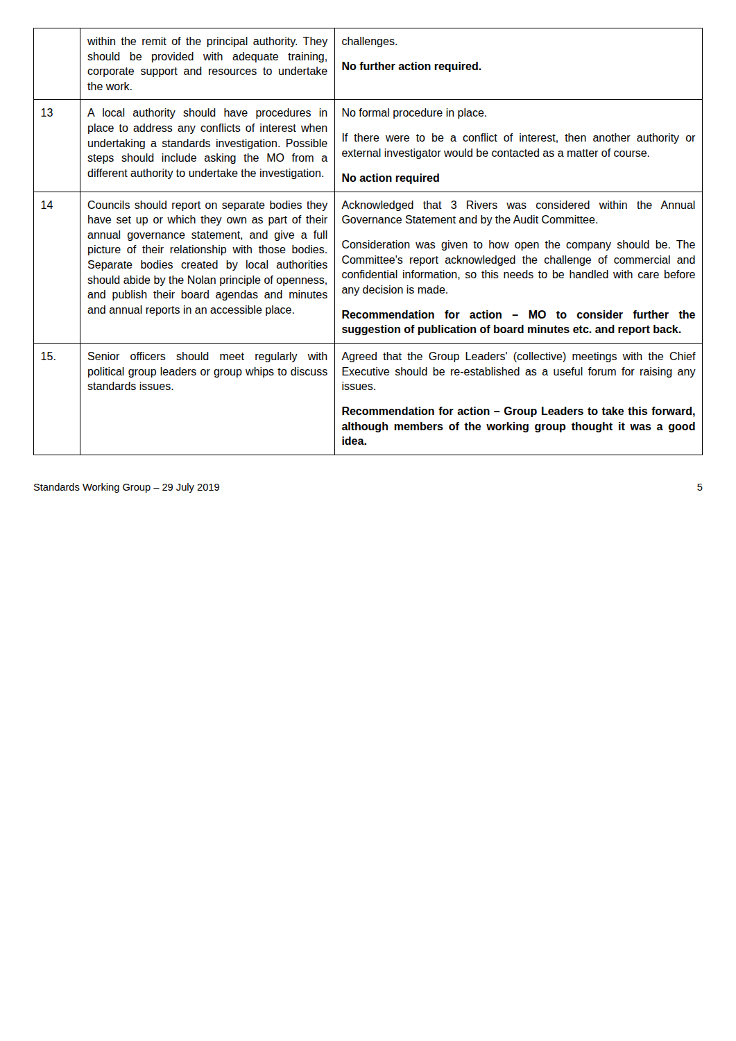| | within the remit of the principal authority. They should be provided with adequate training, corporate support and resources to undertake the work. | challenges. No further action required. |
| 13 | A local authority should have procedures in place to address any conflicts of interest when undertaking a standards investigation. Possible steps should include asking the MO from a different authority to undertake the investigation. | No formal procedure in place. If there were to be a conflict of interest, then another authority or external investigator would be contacted as a matter of course. No action required |
| 14 | Councils should report on separate bodies they have set up or which they own as part of their annual governance statement, and give a full picture of their relationship with those bodies. Separate bodies created by local authorities should abide by the Nolan principle of openness, and publish their board agendas and minutes and annual reports in an accessible place. | Acknowledged that 3 Rivers was considered within the Annual Governance Statement and by the Audit Committee. Consideration was given to how open the company should be. The Committee's report acknowledged the challenge of commercial and confidential information, so this needs to be handled with care before any decision is made. Recommendation for action – MO to consider further the suggestion of publication of board minutes etc. and report back. |
| 15. | Senior officers should meet regularly with political group leaders or group whips to discuss standards issues. | Agreed that the Group Leaders' (collective) meetings with the Chief Executive should be re-established as a useful forum for raising any issues. Recommendation for action – Group Leaders to take this forward, although members of the working group thought it was a good idea. |
Standards Working Group – 29 July 2019 5